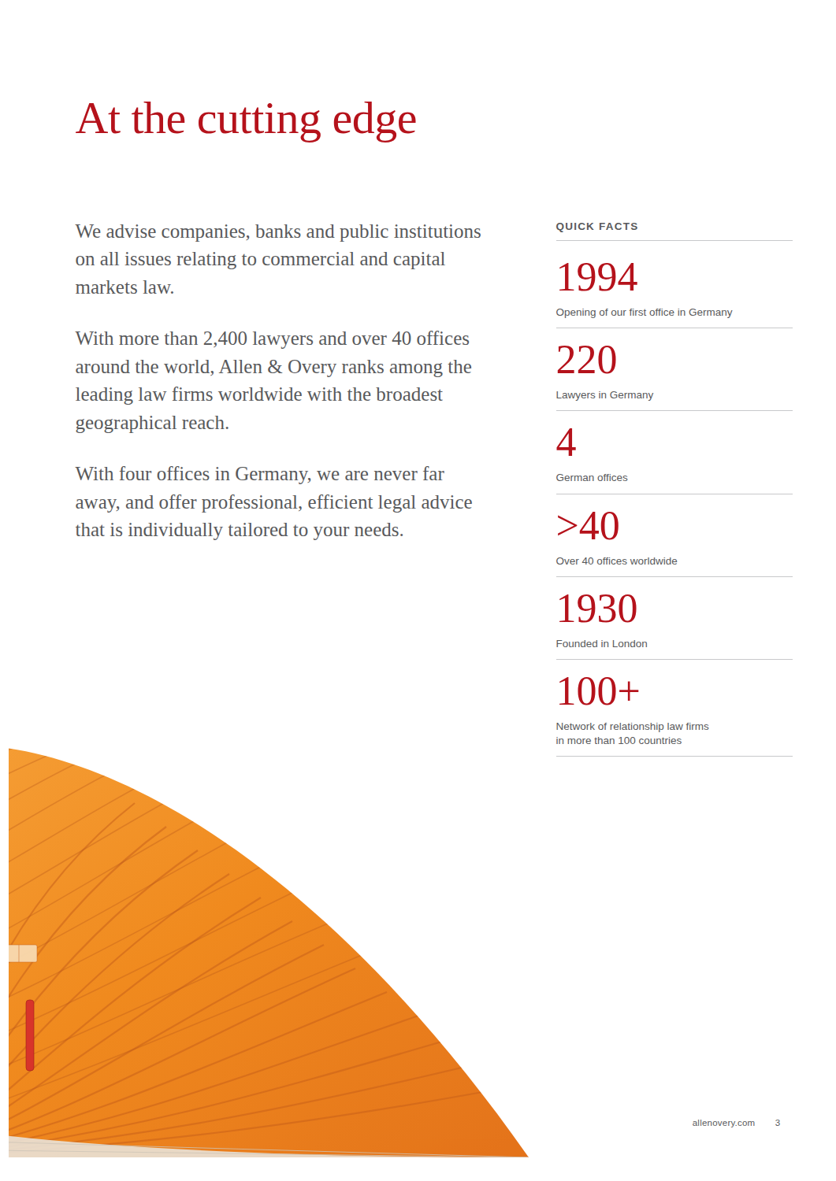At the cutting edge
We advise companies, banks and public institutions on all issues relating to commercial and capital markets law.
With more than 2,400 lawyers and over 40 offices around the world, Allen & Overy ranks among the leading law firms worldwide with the broadest geographical reach.
With four offices in Germany, we are never far away, and offer professional, efficient legal advice that is individually tailored to your needs.
Quick facts
1994 Opening of our first office in Germany
220 Lawyers in Germany
4 German offices
>40 Over 40 offices worldwide
1930 Founded in London
100+ Network of relationship law firms
in more than 100 countries
allenovery.com 3